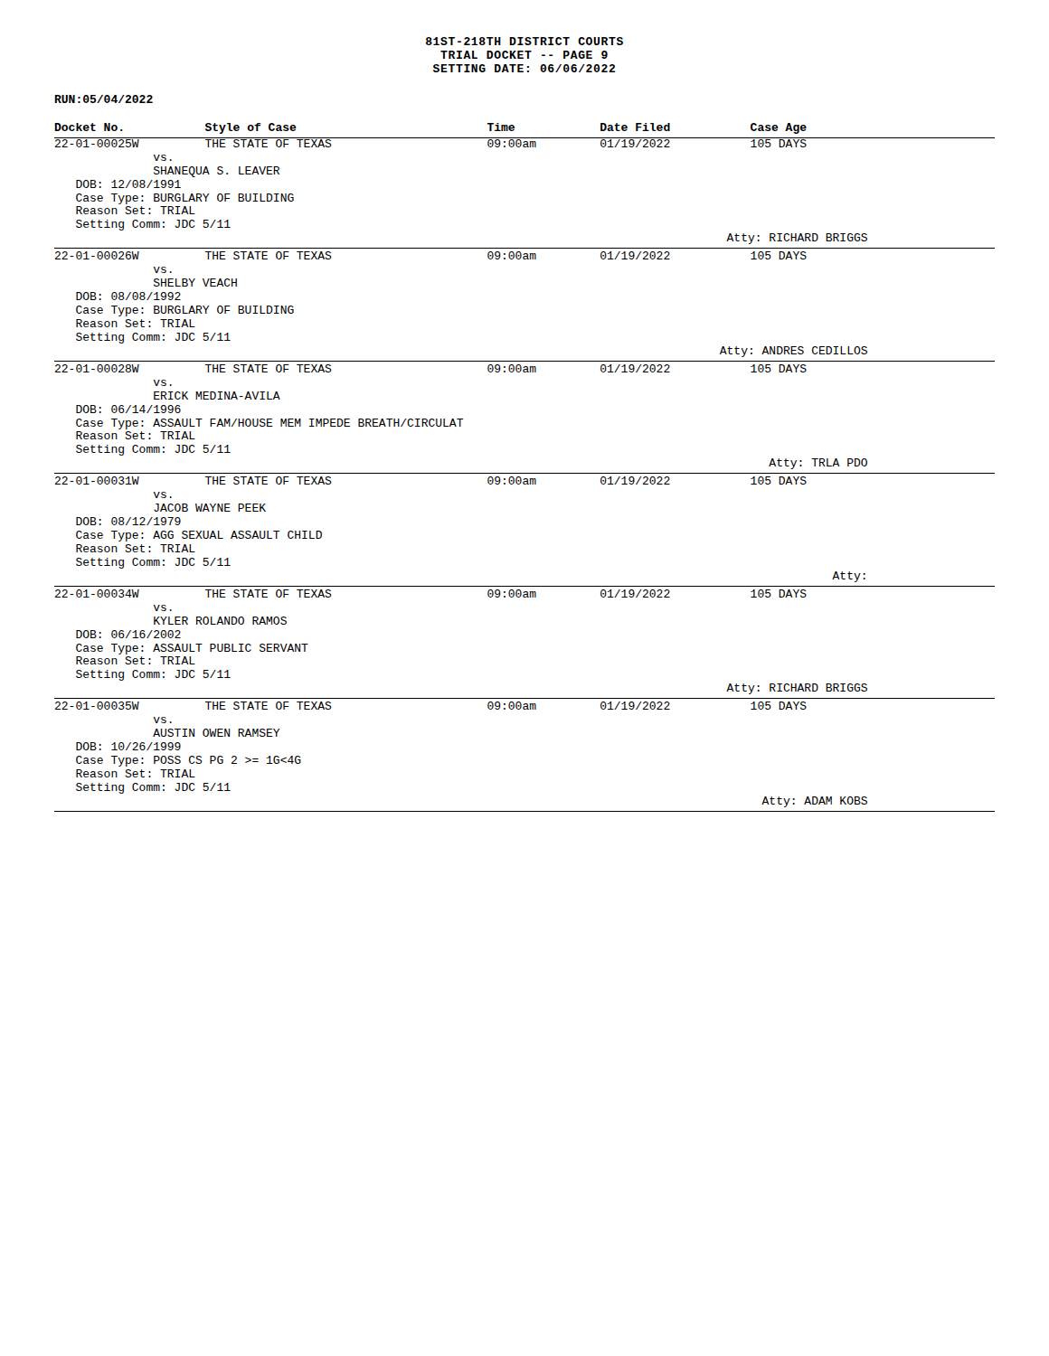81ST-218TH DISTRICT COURTS
TRIAL DOCKET -- PAGE 9
SETTING DATE: 06/06/2022
RUN:05/04/2022
| Docket No. | Style of Case | Time | Date Filed | Case Age |
| --- | --- | --- | --- | --- |
| 22-01-00025W | THE STATE OF TEXAS | 09:00am | 01/19/2022 | 105 DAYS |
vs.
SHANEQUA S. LEAVER
DOB: 12/08/1991
Case Type: BURGLARY OF BUILDING
Reason Set: TRIAL
Setting Comm: JDC 5/11
Atty: RICHARD BRIGGS
| 22-01-00026W | THE STATE OF TEXAS | 09:00am | 01/19/2022 | 105 DAYS |
vs.
SHELBY VEACH
DOB: 08/08/1992
Case Type: BURGLARY OF BUILDING
Reason Set: TRIAL
Setting Comm: JDC 5/11
Atty: ANDRES CEDILLOS
| 22-01-00028W | THE STATE OF TEXAS | 09:00am | 01/19/2022 | 105 DAYS |
vs.
ERICK MEDINA-AVILA
DOB: 06/14/1996
Case Type: ASSAULT FAM/HOUSE MEM IMPEDE BREATH/CIRCULAT
Reason Set: TRIAL
Setting Comm: JDC 5/11
Atty: TRLA PDO
| 22-01-00031W | THE STATE OF TEXAS | 09:00am | 01/19/2022 | 105 DAYS |
vs.
JACOB WAYNE PEEK
DOB: 08/12/1979
Case Type: AGG SEXUAL ASSAULT CHILD
Reason Set: TRIAL
Setting Comm: JDC 5/11
Atty:
| 22-01-00034W | THE STATE OF TEXAS | 09:00am | 01/19/2022 | 105 DAYS |
vs.
KYLER ROLANDO RAMOS
DOB: 06/16/2002
Case Type: ASSAULT PUBLIC SERVANT
Reason Set: TRIAL
Setting Comm: JDC 5/11
Atty: RICHARD BRIGGS
| 22-01-00035W | THE STATE OF TEXAS | 09:00am | 01/19/2022 | 105 DAYS |
vs.
AUSTIN OWEN RAMSEY
DOB: 10/26/1999
Case Type: POSS CS PG 2 >= 1G<4G
Reason Set: TRIAL
Setting Comm: JDC 5/11
Atty: ADAM KOBS